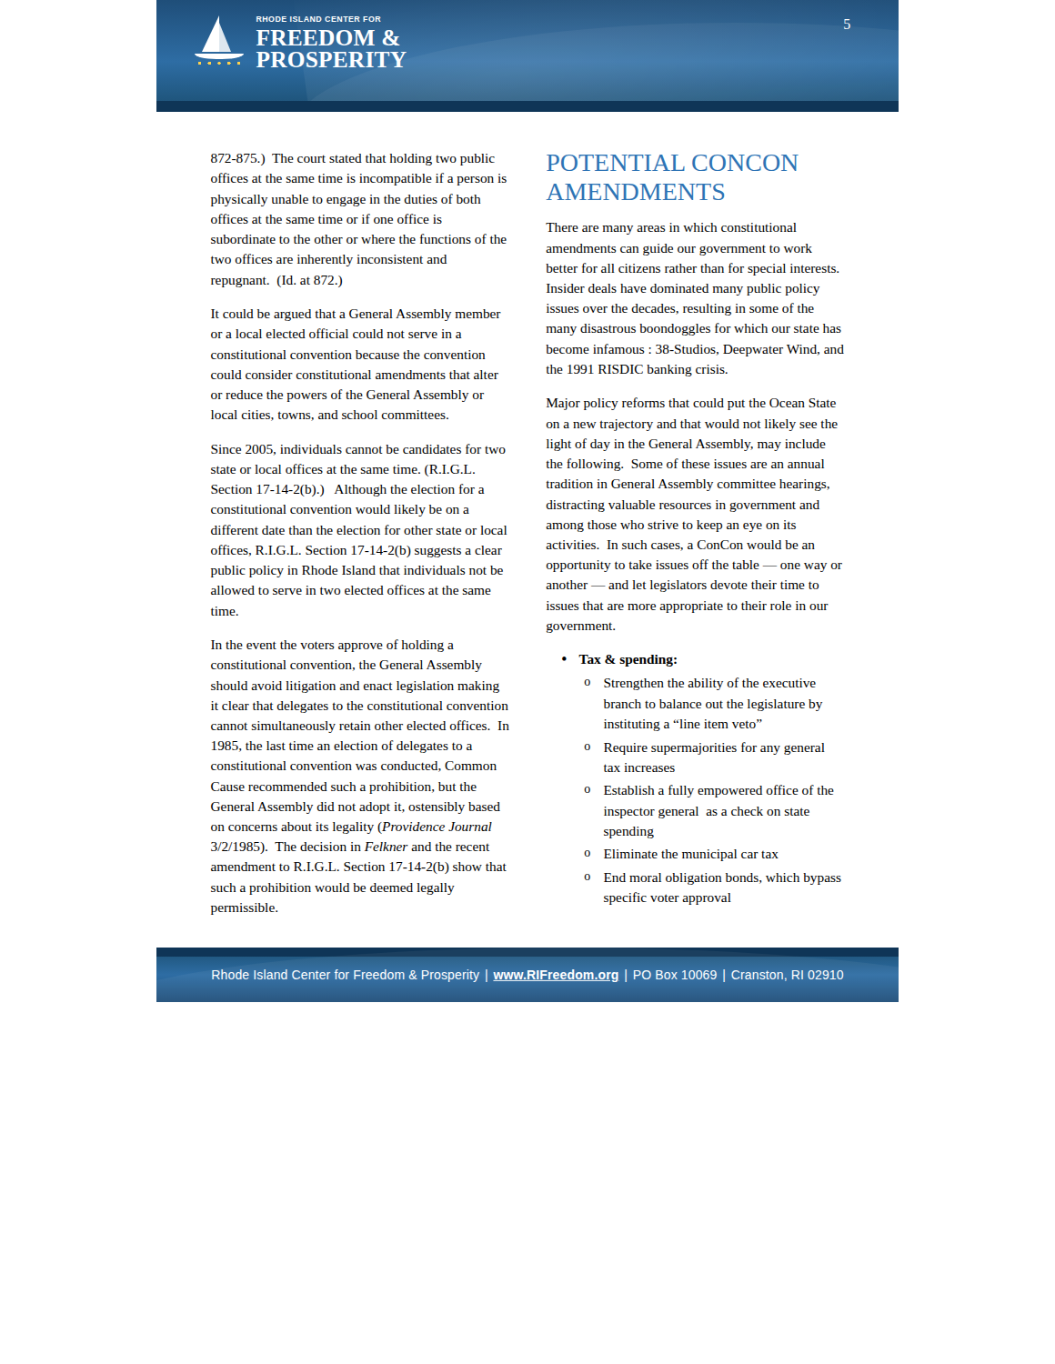RHODE ISLAND CENTER FOR
FREEDOM &
PROSPERITY
5
872-875.) The court stated that holding two public offices at the same time is incompatible if a person is physically unable to engage in the duties of both offices at the same time or if one office is subordinate to the other or where the functions of the two offices are inherently inconsistent and repugnant. (Id. at 872.)
It could be argued that a General Assembly member or a local elected official could not serve in a constitutional convention because the convention could consider constitutional amendments that alter or reduce the powers of the General Assembly or local cities, towns, and school committees.
Since 2005, individuals cannot be candidates for two state or local offices at the same time. (R.I.G.L. Section 17-14-2(b).) Although the election for a constitutional convention would likely be on a different date than the election for other state or local offices, R.I.G.L. Section 17-14-2(b) suggests a clear public policy in Rhode Island that individuals not be allowed to serve in two elected offices at the same time.
In the event the voters approve of holding a constitutional convention, the General Assembly should avoid litigation and enact legislation making it clear that delegates to the constitutional convention cannot simultaneously retain other elected offices. In 1985, the last time an election of delegates to a constitutional convention was conducted, Common Cause recommended such a prohibition, but the General Assembly did not adopt it, ostensibly based on concerns about its legality (Providence Journal 3/2/1985). The decision in Felkner and the recent amendment to R.I.G.L. Section 17-14-2(b) show that such a prohibition would be deemed legally permissible.
POTENTIAL CONCON AMENDMENTS
There are many areas in which constitutional amendments can guide our government to work better for all citizens rather than for special interests. Insider deals have dominated many public policy issues over the decades, resulting in some of the many disastrous boondoggles for which our state has become infamous : 38-Studios, Deepwater Wind, and the 1991 RISDIC banking crisis.
Major policy reforms that could put the Ocean State on a new trajectory and that would not likely see the light of day in the General Assembly, may include the following. Some of these issues are an annual tradition in General Assembly committee hearings, distracting valuable resources in government and among those who strive to keep an eye on its activities. In such cases, a ConCon would be an opportunity to take issues off the table — one way or another — and let legislators devote their time to issues that are more appropriate to their role in our government.
Tax & spending:
Strengthen the ability of the executive branch to balance out the legislature by instituting a “line item veto”
Require supermajorities for any general tax increases
Establish a fully empowered office of the inspector general as a check on state spending
Eliminate the municipal car tax
End moral obligation bonds, which bypass specific voter approval
Rhode Island Center for Freedom & Prosperity|www.RIFreedom.org|PO Box 10069|Cranston, RI 02910